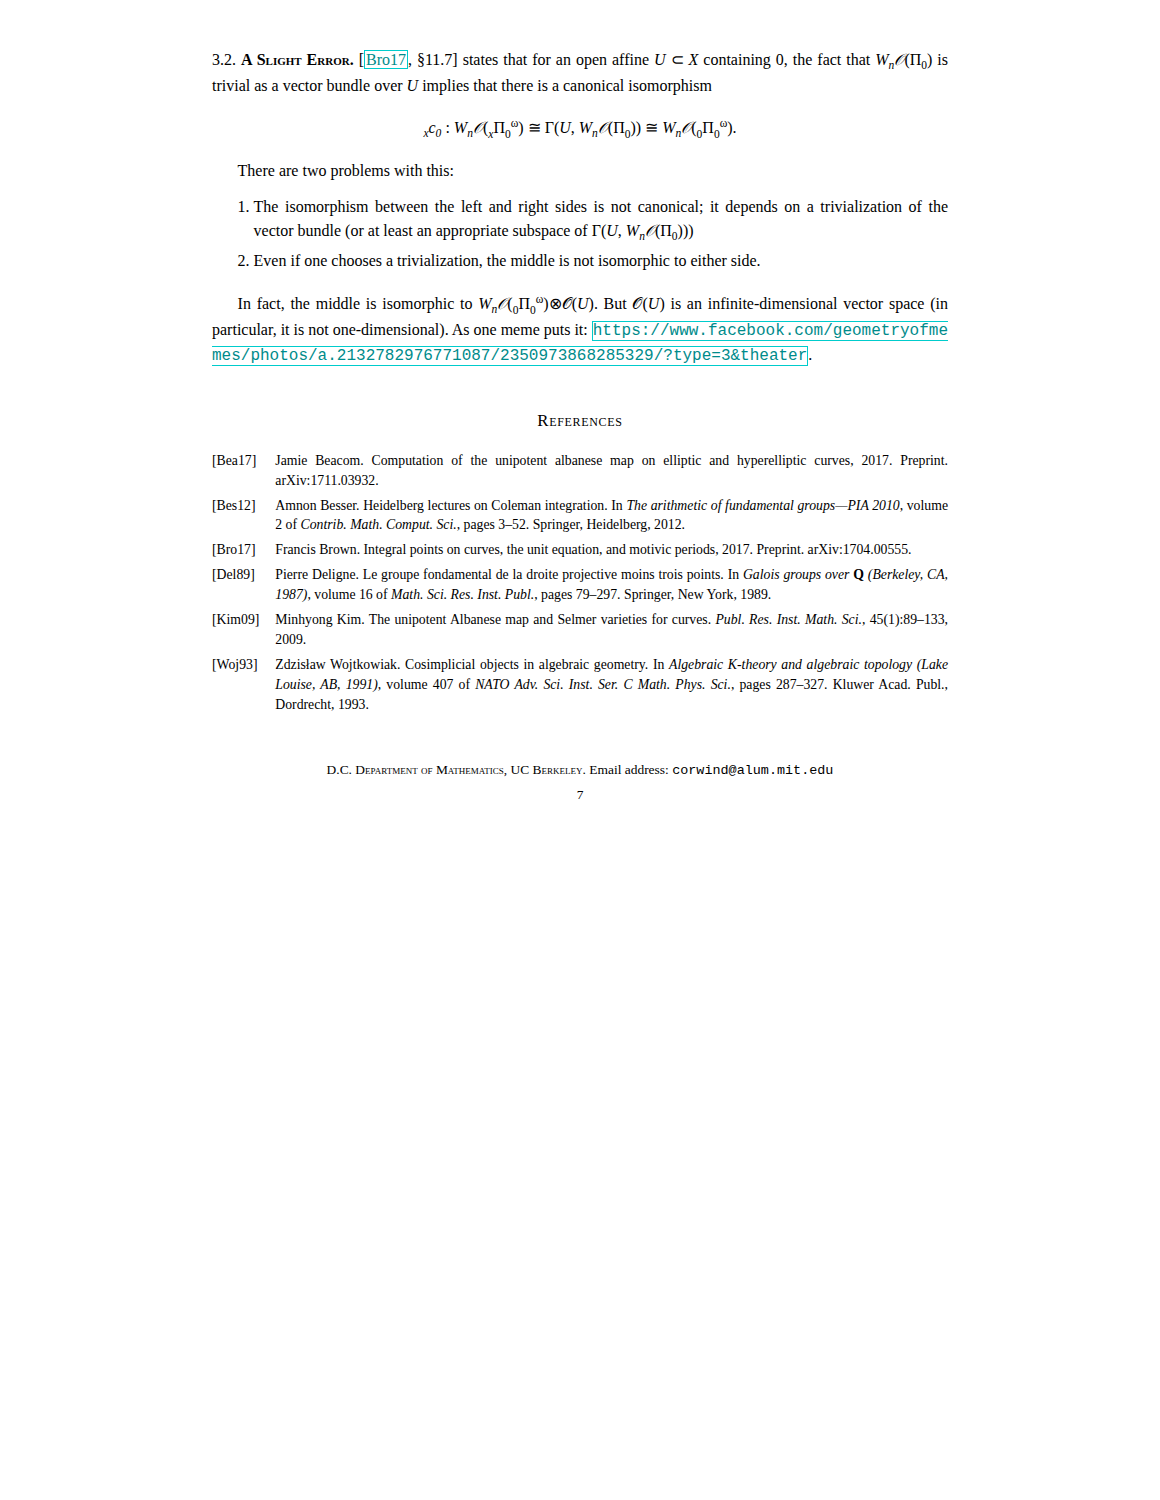3.2. A Slight Error. [Bro17, §11.7] states that for an open affine U ⊂ X containing 0, the fact that Wn𝒪(Π0) is trivial as a vector bundle over U implies that there is a canonical isomorphism
xc0 : Wn𝒪(xΠ0ω) ≅ Γ(U, Wn𝒪(Π0)) ≅ Wn𝒪(0Π0ω).
There are two problems with this:
The isomorphism between the left and right sides is not canonical; it depends on a trivialization of the vector bundle (or at least an appropriate subspace of Γ(U, Wn𝒪(Π0)))
Even if one chooses a trivialization, the middle is not isomorphic to either side.
In fact, the middle is isomorphic to Wn𝒪(0Π0ω)⊗𝒪(U). But 𝒪(U) is an infinite-dimensional vector space (in particular, it is not one-dimensional). As one meme puts it: https://www.facebook.com/geometryofmemes/photos/a.2132782976771087/2350973868285329/?type=3&theater.
References
| [Bea17] | Jamie Beacom. Computation of the unipotent albanese map on elliptic and hyperelliptic curves, 2017. Preprint. arXiv:1711.03932. |
| [Bes12] | Amnon Besser. Heidelberg lectures on Coleman integration. In The arithmetic of fundamental groups—PIA 2010 , volume 2 of Contrib. Math. Comput. Sci. , pages 3–52. Springer, Heidelberg, 2012. |
| [Bro17] | Francis Brown. Integral points on curves, the unit equation, and motivic periods, 2017. Preprint. arXiv:1704.00555. |
| [Del89] | Pierre Deligne. Le groupe fondamental de la droite projective moins trois points. In Galois groups over Q (Berkeley, CA, 1987) , volume 16 of Math. Sci. Res. Inst. Publ. , pages 79–297. Springer, New York, 1989. |
| [Kim09] | Minhyong Kim. The unipotent Albanese map and Selmer varieties for curves. Publ. Res. Inst. Math. Sci. , 45(1):89–133, 2009. |
| [Woj93] | Zdzisław Wojtkowiak. Cosimplicial objects in algebraic geometry. In Algebraic K-theory and algebraic topology (Lake Louise, AB, 1991) , volume 407 of NATO Adv. Sci. Inst. Ser. C Math. Phys. Sci. , pages 287–327. Kluwer Acad. Publ., Dordrecht, 1993. |
D.C. Department of Mathematics, UC Berkeley. Email address: corwind@alum.mit.edu
7